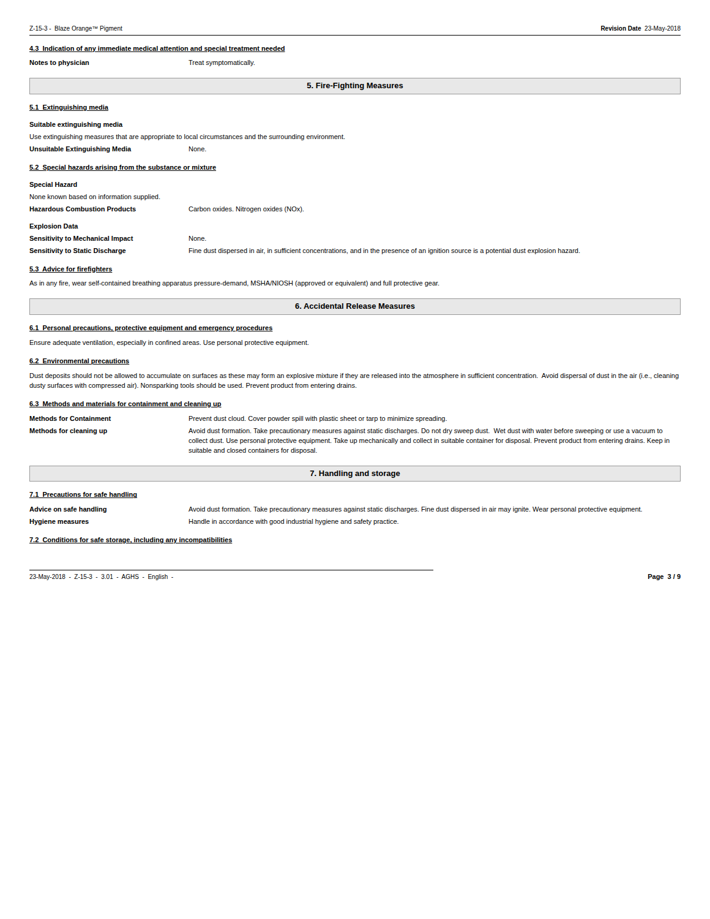Z-15-3 - Blaze Orange™ Pigment
Revision Date 23-May-2018
4.3 Indication of any immediate medical attention and special treatment needed
Notes to physician
Treat symptomatically.
5. Fire-Fighting Measures
5.1 Extinguishing media
Suitable extinguishing media
Use extinguishing measures that are appropriate to local circumstances and the surrounding environment.
Unsuitable Extinguishing Media
None.
5.2 Special hazards arising from the substance or mixture
Special Hazard
None known based on information supplied.
Hazardous Combustion Products
Carbon oxides. Nitrogen oxides (NOx).
Explosion Data
Sensitivity to Mechanical Impact
None.
Sensitivity to Static Discharge
Fine dust dispersed in air, in sufficient concentrations, and in the presence of an ignition source is a potential dust explosion hazard.
5.3 Advice for firefighters
As in any fire, wear self-contained breathing apparatus pressure-demand, MSHA/NIOSH (approved or equivalent) and full protective gear.
6. Accidental Release Measures
6.1 Personal precautions, protective equipment and emergency procedures
Ensure adequate ventilation, especially in confined areas. Use personal protective equipment.
6.2 Environmental precautions
Dust deposits should not be allowed to accumulate on surfaces as these may form an explosive mixture if they are released into the atmosphere in sufficient concentration. Avoid dispersal of dust in the air (i.e., cleaning dusty surfaces with compressed air). Nonsparking tools should be used. Prevent product from entering drains.
6.3 Methods and materials for containment and cleaning up
Methods for Containment
Prevent dust cloud. Cover powder spill with plastic sheet or tarp to minimize spreading.
Methods for cleaning up
Avoid dust formation. Take precautionary measures against static discharges. Do not dry sweep dust. Wet dust with water before sweeping or use a vacuum to collect dust. Use personal protective equipment. Take up mechanically and collect in suitable container for disposal. Prevent product from entering drains. Keep in suitable and closed containers for disposal.
7. Handling and storage
7.1 Precautions for safe handling
Advice on safe handling
Avoid dust formation. Take precautionary measures against static discharges. Fine dust dispersed in air may ignite. Wear personal protective equipment.
Hygiene measures
Handle in accordance with good industrial hygiene and safety practice.
7.2 Conditions for safe storage, including any incompatibilities
23-May-2018 - Z-15-3 - 3.01 - AGHS - English -
Page 3 / 9